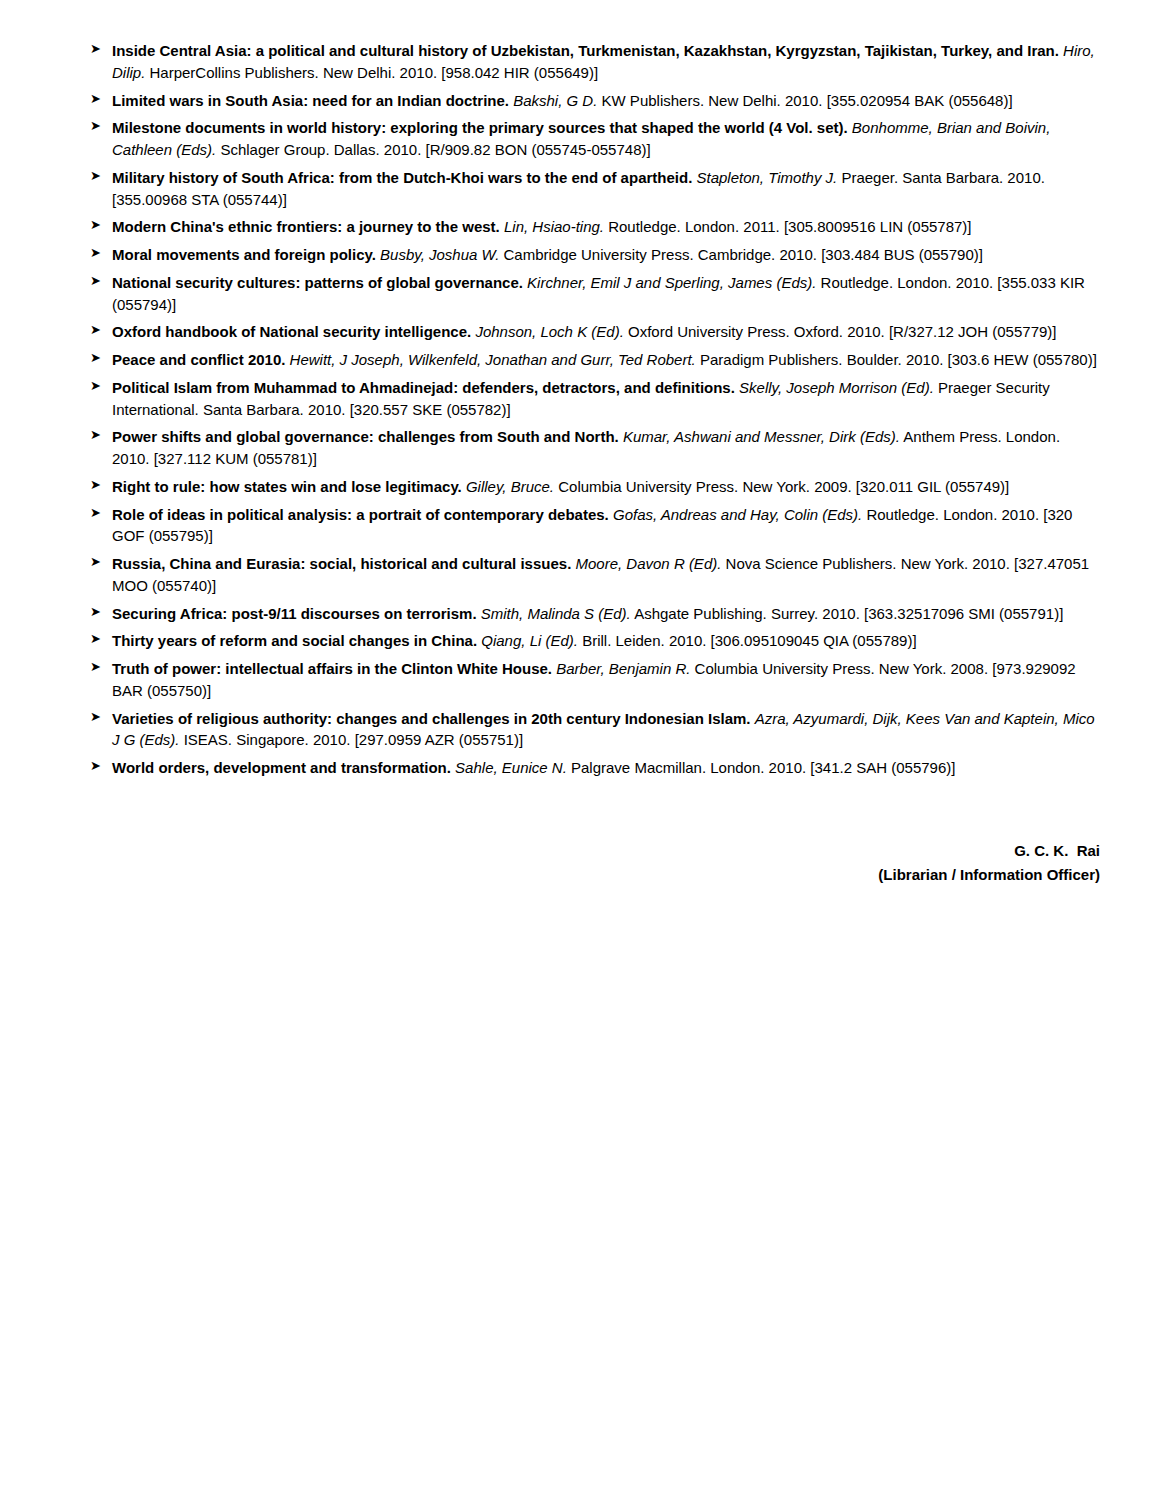Inside Central Asia: a political and cultural history of Uzbekistan, Turkmenistan, Kazakhstan, Kyrgyzstan, Tajikistan, Turkey, and Iran. Hiro, Dilip. HarperCollins Publishers. New Delhi. 2010. [958.042 HIR (055649)]
Limited wars in South Asia: need for an Indian doctrine. Bakshi, G D. KW Publishers. New Delhi. 2010. [355.020954 BAK (055648)]
Milestone documents in world history: exploring the primary sources that shaped the world (4 Vol. set). Bonhomme, Brian and Boivin, Cathleen (Eds). Schlager Group. Dallas. 2010. [R/909.82 BON (055745-055748)]
Military history of South Africa: from the Dutch-Khoi wars to the end of apartheid. Stapleton, Timothy J. Praeger. Santa Barbara. 2010. [355.00968 STA (055744)]
Modern China's ethnic frontiers: a journey to the west. Lin, Hsiao-ting. Routledge. London. 2011. [305.8009516 LIN (055787)]
Moral movements and foreign policy. Busby, Joshua W. Cambridge University Press. Cambridge. 2010. [303.484 BUS (055790)]
National security cultures: patterns of global governance. Kirchner, Emil J and Sperling, James (Eds). Routledge. London. 2010. [355.033 KIR (055794)]
Oxford handbook of National security intelligence. Johnson, Loch K (Ed). Oxford University Press. Oxford. 2010. [R/327.12 JOH (055779)]
Peace and conflict 2010. Hewitt, J Joseph, Wilkenfeld, Jonathan and Gurr, Ted Robert. Paradigm Publishers. Boulder. 2010. [303.6 HEW (055780)]
Political Islam from Muhammad to Ahmadinejad: defenders, detractors, and definitions. Skelly, Joseph Morrison (Ed). Praeger Security International. Santa Barbara. 2010. [320.557 SKE (055782)]
Power shifts and global governance: challenges from South and North. Kumar, Ashwani and Messner, Dirk (Eds). Anthem Press. London. 2010. [327.112 KUM (055781)]
Right to rule: how states win and lose legitimacy. Gilley, Bruce. Columbia University Press. New York. 2009. [320.011 GIL (055749)]
Role of ideas in political analysis: a portrait of contemporary debates. Gofas, Andreas and Hay, Colin (Eds). Routledge. London. 2010. [320 GOF (055795)]
Russia, China and Eurasia: social, historical and cultural issues. Moore, Davon R (Ed). Nova Science Publishers. New York. 2010. [327.47051 MOO (055740)]
Securing Africa: post-9/11 discourses on terrorism. Smith, Malinda S (Ed). Ashgate Publishing. Surrey. 2010. [363.32517096 SMI (055791)]
Thirty years of reform and social changes in China. Qiang, Li (Ed). Brill. Leiden. 2010. [306.095109045 QIA (055789)]
Truth of power: intellectual affairs in the Clinton White House. Barber, Benjamin R. Columbia University Press. New York. 2008. [973.929092 BAR (055750)]
Varieties of religious authority: changes and challenges in 20th century Indonesian Islam. Azra, Azyumardi, Dijk, Kees Van and Kaptein, Mico J G (Eds). ISEAS. Singapore. 2010. [297.0959 AZR (055751)]
World orders, development and transformation. Sahle, Eunice N. Palgrave Macmillan. London. 2010. [341.2 SAH (055796)]
G. C. K. Rai
(Librarian / Information Officer)